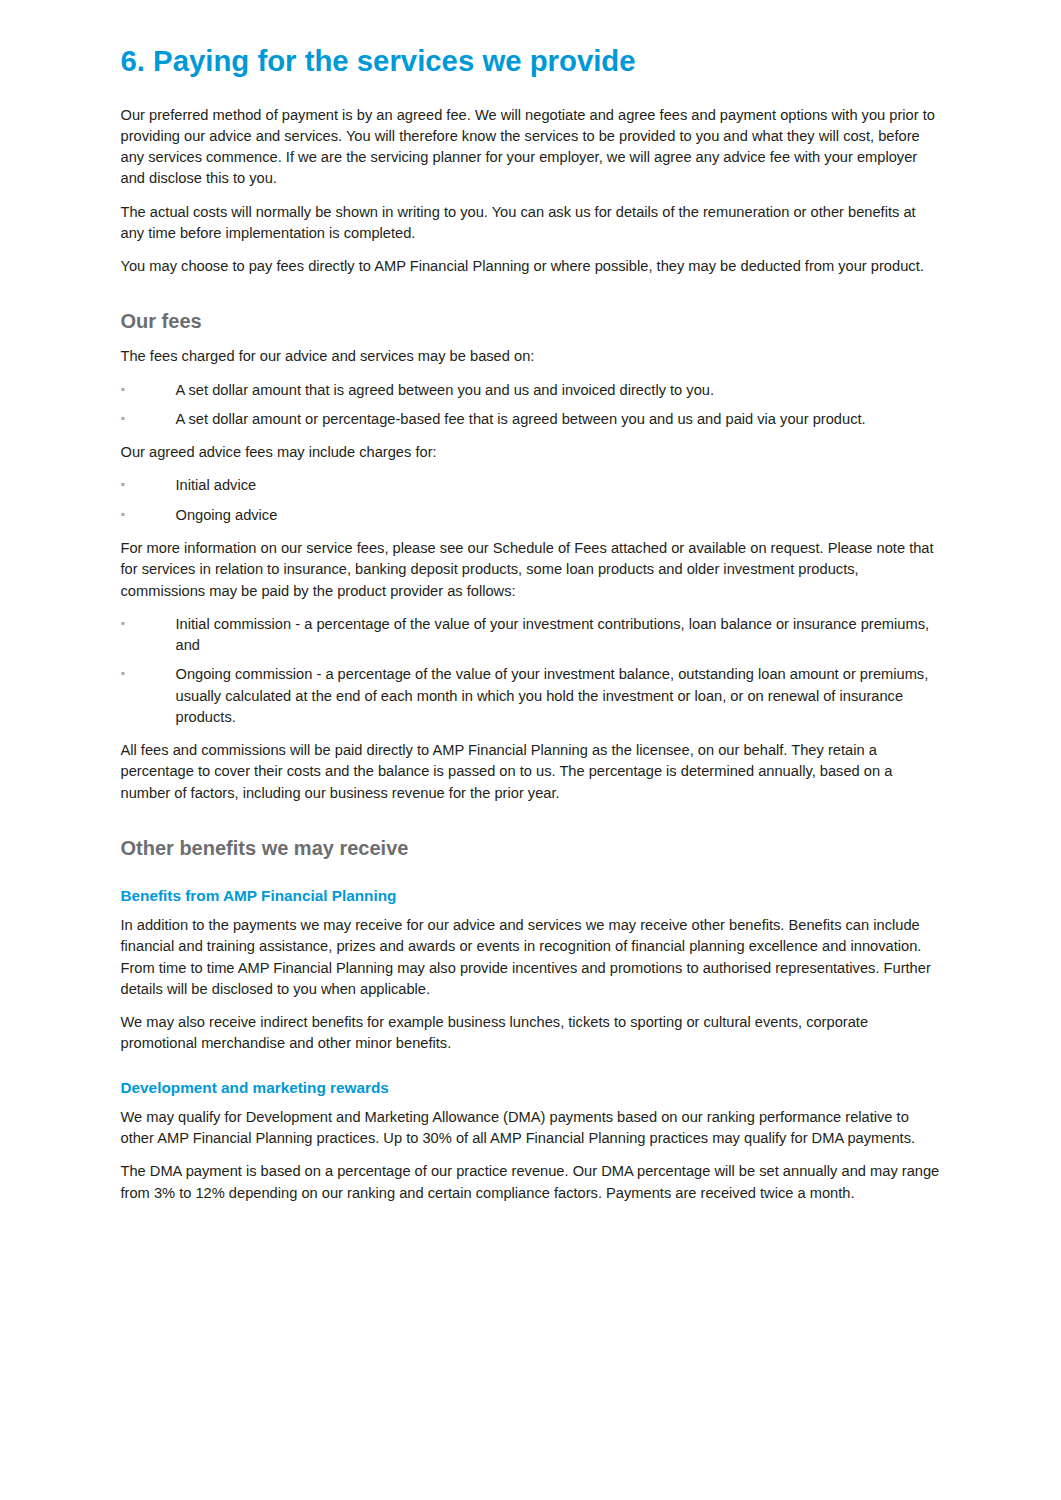6. Paying for the services we provide
Our preferred method of payment is by an agreed fee. We will negotiate and agree fees and payment options with you prior to providing our advice and services. You will therefore know the services to be provided to you and what they will cost, before any services commence. If we are the servicing planner for your employer, we will agree any advice fee with your employer and disclose this to you.
The actual costs will normally be shown in writing to you. You can ask us for details of the remuneration or other benefits at any time before implementation is completed.
You may choose to pay fees directly to AMP Financial Planning or where possible, they may be deducted from your product.
Our fees
The fees charged for our advice and services may be based on:
A set dollar amount that is agreed between you and us and invoiced directly to you.
A set dollar amount or percentage-based fee that is agreed between you and us and paid via your product.
Our agreed advice fees may include charges for:
Initial advice
Ongoing advice
For more information on our service fees, please see our Schedule of Fees attached or available on request. Please note that for services in relation to insurance, banking deposit products, some loan products and older investment products, commissions may be paid by the product provider as follows:
Initial commission - a percentage of the value of your investment contributions, loan balance or insurance premiums, and
Ongoing commission - a percentage of the value of your investment balance, outstanding loan amount or premiums, usually calculated at the end of each month in which you hold the investment or loan, or on renewal of insurance products.
All fees and commissions will be paid directly to AMP Financial Planning as the licensee, on our behalf. They retain a percentage to cover their costs and the balance is passed on to us. The percentage is determined annually, based on a number of factors, including our business revenue for the prior year.
Other benefits we may receive
Benefits from AMP Financial Planning
In addition to the payments we may receive for our advice and services we may receive other benefits. Benefits can include financial and training assistance, prizes and awards or events in recognition of financial planning excellence and innovation. From time to time AMP Financial Planning may also provide incentives and promotions to authorised representatives. Further details will be disclosed to you when applicable.
We may also receive indirect benefits for example business lunches, tickets to sporting or cultural events, corporate promotional merchandise and other minor benefits.
Development and marketing rewards
We may qualify for Development and Marketing Allowance (DMA) payments based on our ranking performance relative to other AMP Financial Planning practices. Up to 30% of all AMP Financial Planning practices may qualify for DMA payments.
The DMA payment is based on a percentage of our practice revenue. Our DMA percentage will be set annually and may range from 3% to 12% depending on our ranking and certain compliance factors. Payments are received twice a month.